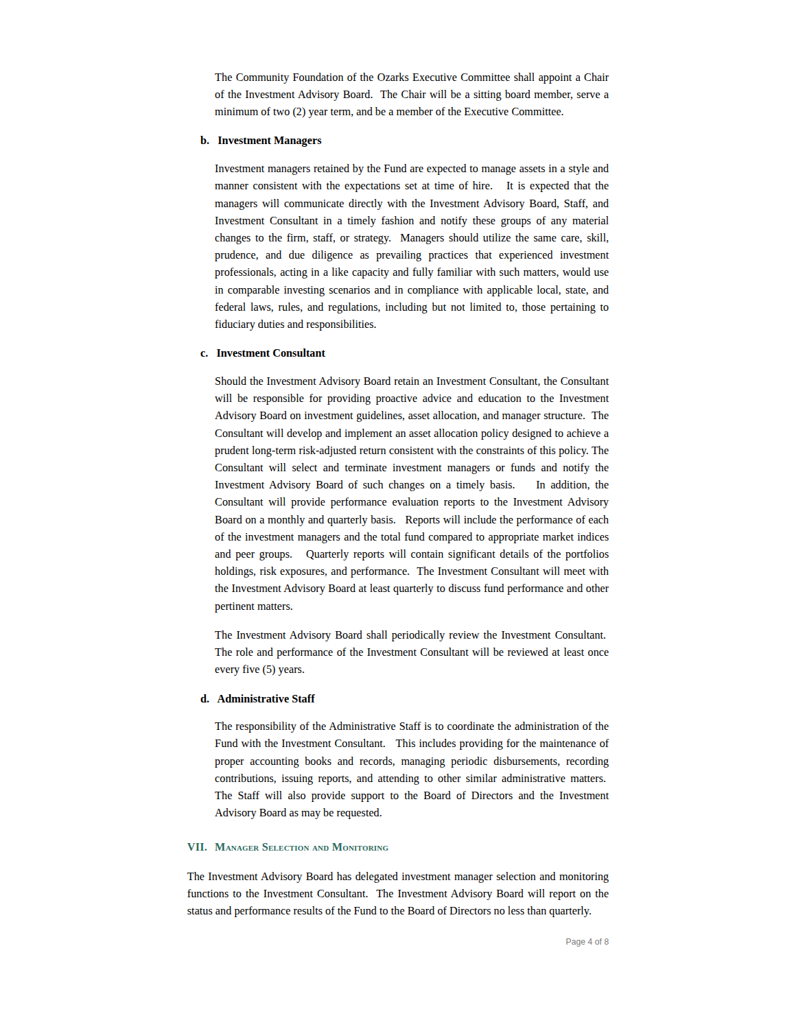The Community Foundation of the Ozarks Executive Committee shall appoint a Chair of the Investment Advisory Board. The Chair will be a sitting board member, serve a minimum of two (2) year term, and be a member of the Executive Committee.
b. Investment Managers
Investment managers retained by the Fund are expected to manage assets in a style and manner consistent with the expectations set at time of hire. It is expected that the managers will communicate directly with the Investment Advisory Board, Staff, and Investment Consultant in a timely fashion and notify these groups of any material changes to the firm, staff, or strategy. Managers should utilize the same care, skill, prudence, and due diligence as prevailing practices that experienced investment professionals, acting in a like capacity and fully familiar with such matters, would use in comparable investing scenarios and in compliance with applicable local, state, and federal laws, rules, and regulations, including but not limited to, those pertaining to fiduciary duties and responsibilities.
c. Investment Consultant
Should the Investment Advisory Board retain an Investment Consultant, the Consultant will be responsible for providing proactive advice and education to the Investment Advisory Board on investment guidelines, asset allocation, and manager structure. The Consultant will develop and implement an asset allocation policy designed to achieve a prudent long-term risk-adjusted return consistent with the constraints of this policy. The Consultant will select and terminate investment managers or funds and notify the Investment Advisory Board of such changes on a timely basis. In addition, the Consultant will provide performance evaluation reports to the Investment Advisory Board on a monthly and quarterly basis. Reports will include the performance of each of the investment managers and the total fund compared to appropriate market indices and peer groups. Quarterly reports will contain significant details of the portfolios holdings, risk exposures, and performance. The Investment Consultant will meet with the Investment Advisory Board at least quarterly to discuss fund performance and other pertinent matters.
The Investment Advisory Board shall periodically review the Investment Consultant. The role and performance of the Investment Consultant will be reviewed at least once every five (5) years.
d. Administrative Staff
The responsibility of the Administrative Staff is to coordinate the administration of the Fund with the Investment Consultant. This includes providing for the maintenance of proper accounting books and records, managing periodic disbursements, recording contributions, issuing reports, and attending to other similar administrative matters. The Staff will also provide support to the Board of Directors and the Investment Advisory Board as may be requested.
VII. Manager Selection and Monitoring
The Investment Advisory Board has delegated investment manager selection and monitoring functions to the Investment Consultant. The Investment Advisory Board will report on the status and performance results of the Fund to the Board of Directors no less than quarterly.
Page 4 of 8